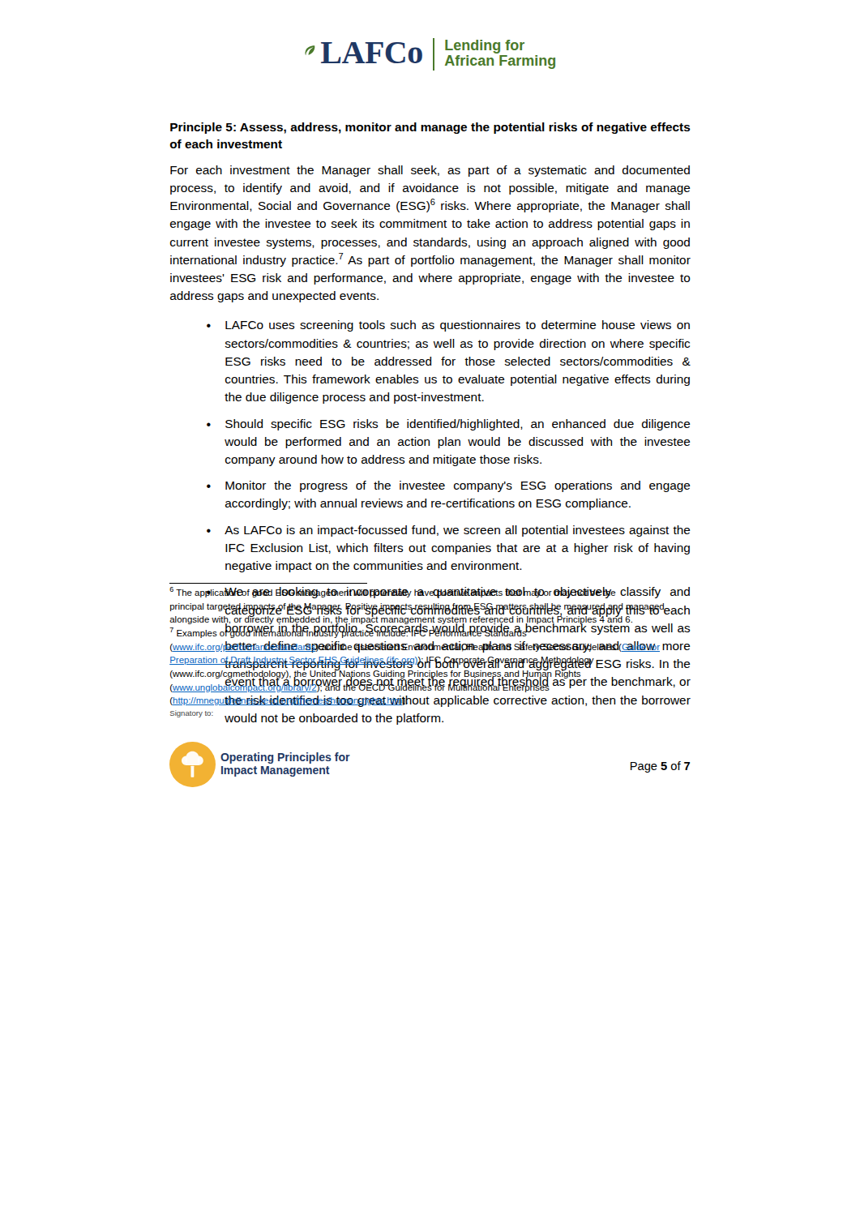LAFCo Lending for
African Farming
Principle 5: Assess, address, monitor and manage the potential risks of negative effects of each investment
For each investment the Manager shall seek, as part of a systematic and documented process, to identify and avoid, and if avoidance is not possible, mitigate and manage Environmental, Social and Governance (ESG)6 risks. Where appropriate, the Manager shall engage with the investee to seek its commitment to take action to address potential gaps in current investee systems, processes, and standards, using an approach aligned with good international industry practice.7 As part of portfolio management, the Manager shall monitor investees' ESG risk and performance, and where appropriate, engage with the investee to address gaps and unexpected events.
LAFCo uses screening tools such as questionnaires to determine house views on sectors/commodities & countries; as well as to provide direction on where specific ESG risks need to be addressed for those selected sectors/commodities & countries. This framework enables us to evaluate potential negative effects during the due diligence process and post-investment.
Should specific ESG risks be identified/highlighted, an enhanced due diligence would be performed and an action plan would be discussed with the investee company around how to address and mitigate those risks.
Monitor the progress of the investee company's ESG operations and engage accordingly; with annual reviews and re-certifications on ESG compliance.
As LAFCo is an impact-focussed fund, we screen all potential investees against the IFC Exclusion List, which filters out companies that are at a higher risk of having negative impact on the communities and environment.
We are looking to incorporate a quantitative tool to objectively classify and categorize ESG risks for specific commodities and countries, and apply this to each borrower in the portfolio. Scorecards would provide a benchmark system as well as better define specific questions and action plans if necessary, and allow more transparent reporting for investors on both overall and aggregated ESG risks. In the event that a borrower does not meet the required threshold as per the benchmark, or the risk identified is too great without applicable corrective action, then the borrower would not be onboarded to the platform.
6 The application of good ESG management will potentially have positive impacts that may or may not be the
principal targeted impacts of the Manager. Positive impacts resulting from ESG matters shall be measured and managed
alongside with, or directly embedded in, the impact management system referenced in Impact Principles 4 and 6.
7 Examples of good international industry practice include: IFC Performance Standards
(www.ifc.org/performancestandards) and the associated Environmental, Health and Safety Sector Guidelines (Guide for
Preparation of Draft Industry Sector EHS Guidelines (ifc.org)); IFC Corporate Governance Methodology
(www.ifc.org/cgmethodology), the United Nations Guiding Principles for Business and Human Rights
(www.unglobalcompact.org/library/2); and the OECD Guidelines for Multinational Enterprises
(http://mneguidelines.oecd.org/themes/human-rights.htm).
Signatory to:
Operating Principles for
Impact Management
Page 5 of 7